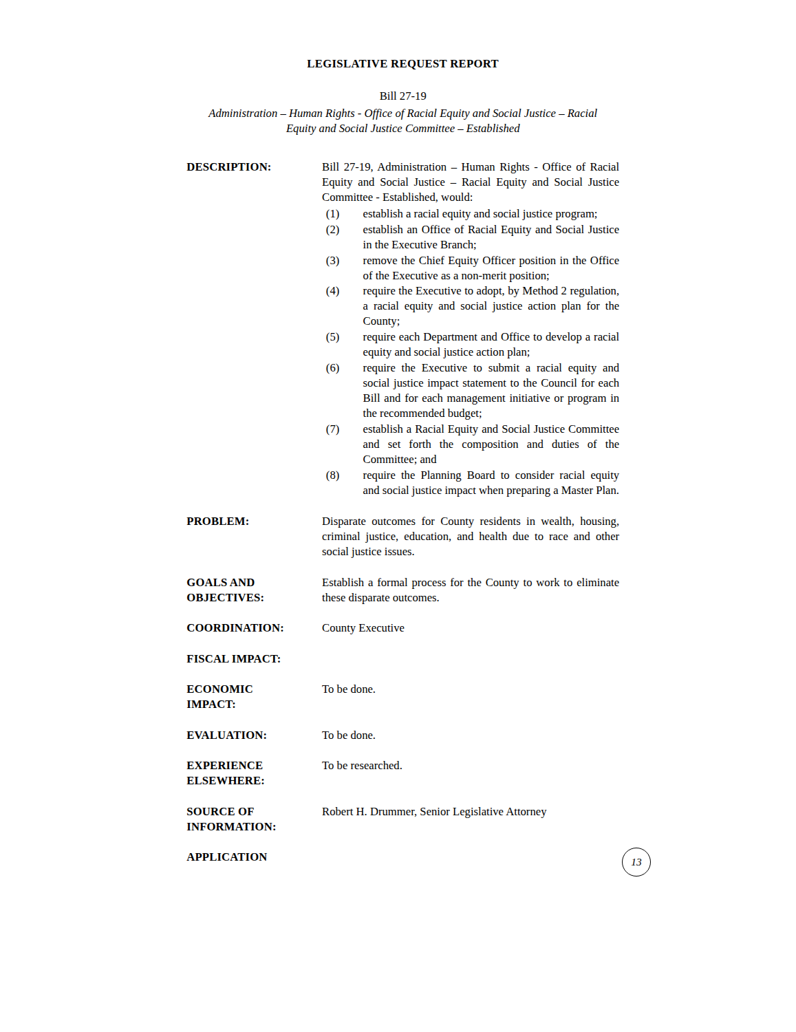LEGISLATIVE REQUEST REPORT
Bill 27-19
Administration – Human Rights - Office of Racial Equity and Social Justice – Racial
Equity and Social Justice Committee – Established
| DESCRIPTION: | Bill 27-19, Administration – Human Rights - Office of Racial Equity and Social Justice – Racial Equity and Social Justice Committee - Established, would: (1) establish a racial equity and social justice program; (2) establish an Office of Racial Equity and Social Justice in the Executive Branch; (3) remove the Chief Equity Officer position in the Office of the Executive as a non-merit position; (4) require the Executive to adopt, by Method 2 regulation, a racial equity and social justice action plan for the County; (5) require each Department and Office to develop a racial equity and social justice action plan; (6) require the Executive to submit a racial equity and social justice impact statement to the Council for each Bill and for each management initiative or program in the recommended budget; (7) establish a Racial Equity and Social Justice Committee and set forth the composition and duties of the Committee; and (8) require the Planning Board to consider racial equity and social justice impact when preparing a Master Plan. |
| PROBLEM: | Disparate outcomes for County residents in wealth, housing, criminal justice, education, and health due to race and other social justice issues. |
| GOALS AND OBJECTIVES: | Establish a formal process for the County to work to eliminate these disparate outcomes. |
| COORDINATION: | County Executive |
| FISCAL IMPACT: | |
| ECONOMIC IMPACT: | To be done. |
| EVALUATION: | To be done. |
| EXPERIENCE ELSEWHERE: | To be researched. |
| SOURCE OF INFORMATION: | Robert H. Drummer, Senior Legislative Attorney |
| APPLICATION | |
13